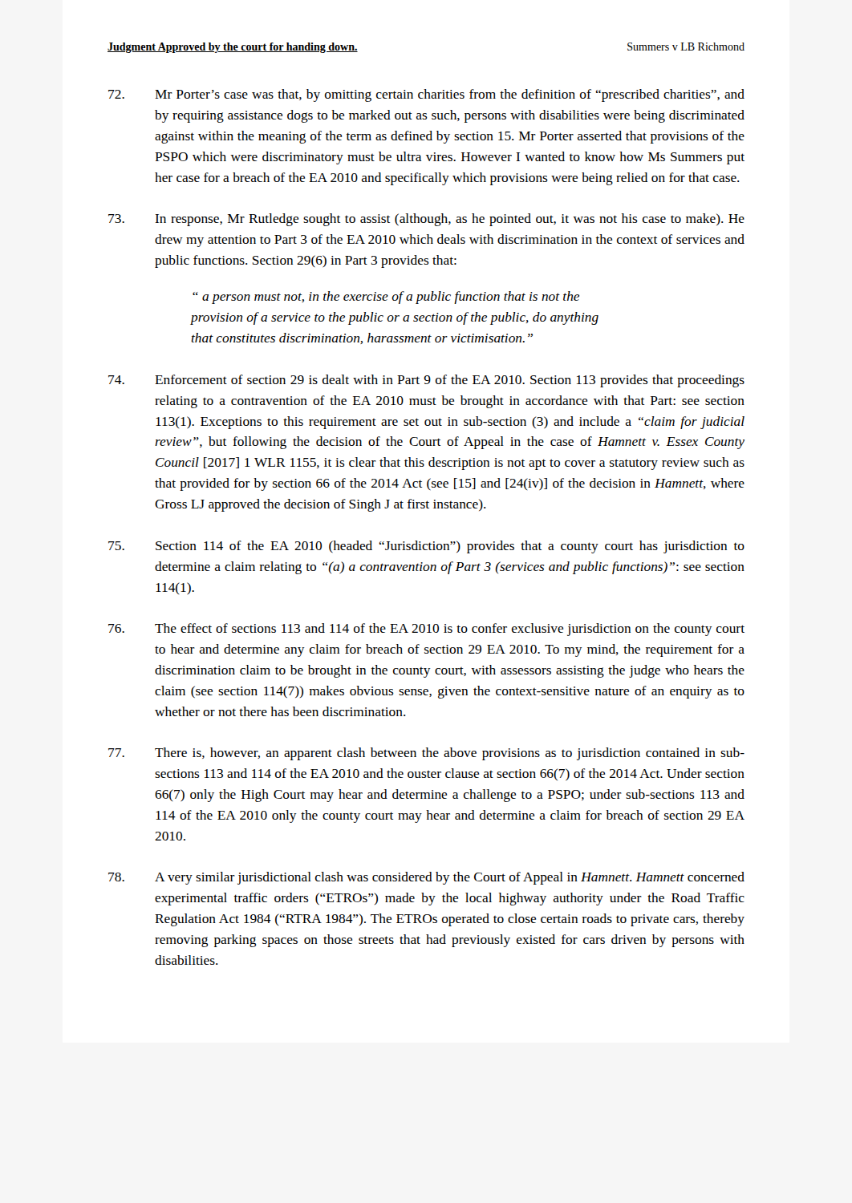Judgment Approved by the court for handing down.
Summers v LB Richmond
Mr Porter’s case was that, by omitting certain charities from the definition of “prescribed charities”, and by requiring assistance dogs to be marked out as such, persons with disabilities were being discriminated against within the meaning of the term as defined by section 15. Mr Porter asserted that provisions of the PSPO which were discriminatory must be ultra vires. However I wanted to know how Ms Summers put her case for a breach of the EA 2010 and specifically which provisions were being relied on for that case.
In response, Mr Rutledge sought to assist (although, as he pointed out, it was not his case to make). He drew my attention to Part 3 of the EA 2010 which deals with discrimination in the context of services and public functions. Section 29(6) in Part 3 provides that:
“ a person must not, in the exercise of a public function that is not the provision of a service to the public or a section of the public, do anything that constitutes discrimination, harassment or victimisation.”
Enforcement of section 29 is dealt with in Part 9 of the EA 2010. Section 113 provides that proceedings relating to a contravention of the EA 2010 must be brought in accordance with that Part: see section 113(1). Exceptions to this requirement are set out in sub-section (3) and include a “claim for judicial review”, but following the decision of the Court of Appeal in the case of Hamnett v. Essex County Council [2017] 1 WLR 1155, it is clear that this description is not apt to cover a statutory review such as that provided for by section 66 of the 2014 Act (see [15] and [24(iv)] of the decision in Hamnett, where Gross LJ approved the decision of Singh J at first instance).
Section 114 of the EA 2010 (headed “Jurisdiction”) provides that a county court has jurisdiction to determine a claim relating to “(a) a contravention of Part 3 (services and public functions)”: see section 114(1).
The effect of sections 113 and 114 of the EA 2010 is to confer exclusive jurisdiction on the county court to hear and determine any claim for breach of section 29 EA 2010. To my mind, the requirement for a discrimination claim to be brought in the county court, with assessors assisting the judge who hears the claim (see section 114(7)) makes obvious sense, given the context-sensitive nature of an enquiry as to whether or not there has been discrimination.
There is, however, an apparent clash between the above provisions as to jurisdiction contained in sub-sections 113 and 114 of the EA 2010 and the ouster clause at section 66(7) of the 2014 Act. Under section 66(7) only the High Court may hear and determine a challenge to a PSPO; under sub-sections 113 and 114 of the EA 2010 only the county court may hear and determine a claim for breach of section 29 EA 2010.
A very similar jurisdictional clash was considered by the Court of Appeal in Hamnett. Hamnett concerned experimental traffic orders (“ETROs”) made by the local highway authority under the Road Traffic Regulation Act 1984 (“RTRA 1984”). The ETROs operated to close certain roads to private cars, thereby removing parking spaces on those streets that had previously existed for cars driven by persons with disabilities.